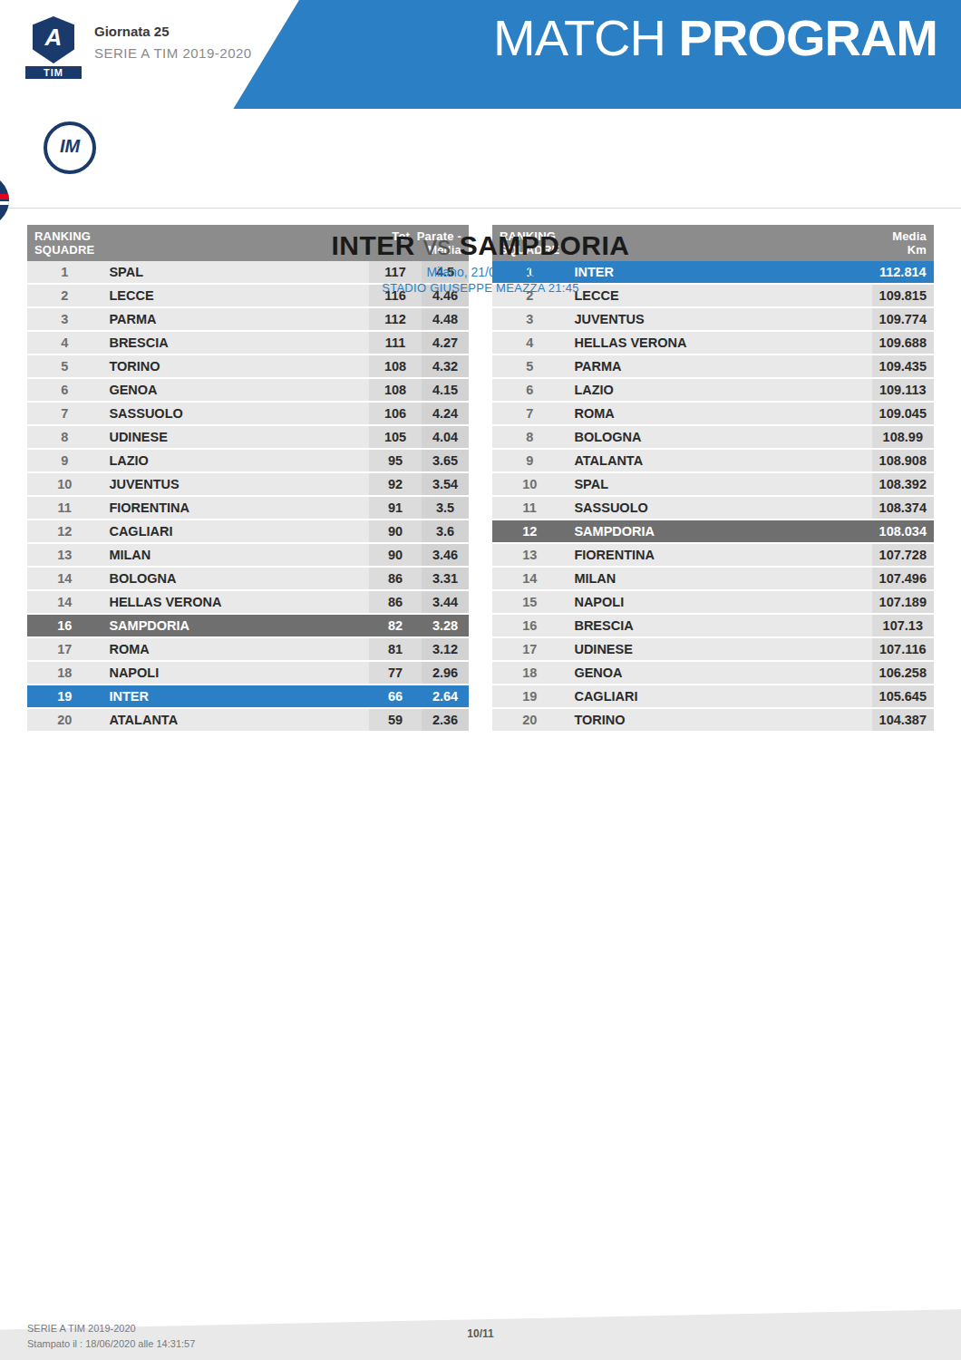TIM
Giornata 25
SERIE A TIM 2019-2020
MATCH PROGRAM
INTER vs SAMPDORIA
Milano, 21/06/2020
STADIO GIUSEPPE MEAZZA 21:45
| RANKING SQUADRE | | Tot. Parate - Media |
| --- | --- | --- |
| 1 | SPAL | 117 | 4.5 |
| 2 | LECCE | 116 | 4.46 |
| 3 | PARMA | 112 | 4.48 |
| 4 | BRESCIA | 111 | 4.27 |
| 5 | TORINO | 108 | 4.32 |
| 6 | GENOA | 108 | 4.15 |
| 7 | SASSUOLO | 106 | 4.24 |
| 8 | UDINESE | 105 | 4.04 |
| 9 | LAZIO | 95 | 3.65 |
| 10 | JUVENTUS | 92 | 3.54 |
| 11 | FIORENTINA | 91 | 3.5 |
| 12 | CAGLIARI | 90 | 3.6 |
| 13 | MILAN | 90 | 3.46 |
| 14 | BOLOGNA | 86 | 3.31 |
| 14 | HELLAS VERONA | 86 | 3.44 |
| 16 | SAMPDORIA | 82 | 3.28 |
| 17 | ROMA | 81 | 3.12 |
| 18 | NAPOLI | 77 | 2.96 |
| 19 | INTER | 66 | 2.64 |
| 20 | ATALANTA | 59 | 2.36 |
| RANKING SQUADRE | | Media Km |
| --- | --- | --- |
| 1 | INTER | 112.814 |
| 2 | LECCE | 109.815 |
| 3 | JUVENTUS | 109.774 |
| 4 | HELLAS VERONA | 109.688 |
| 5 | PARMA | 109.435 |
| 6 | LAZIO | 109.113 |
| 7 | ROMA | 109.045 |
| 8 | BOLOGNA | 108.99 |
| 9 | ATALANTA | 108.908 |
| 10 | SPAL | 108.392 |
| 11 | SASSUOLO | 108.374 |
| 12 | SAMPDORIA | 108.034 |
| 13 | FIORENTINA | 107.728 |
| 14 | MILAN | 107.496 |
| 15 | NAPOLI | 107.189 |
| 16 | BRESCIA | 107.13 |
| 17 | UDINESE | 107.116 |
| 18 | GENOA | 106.258 |
| 19 | CAGLIARI | 105.645 |
| 20 | TORINO | 104.387 |
SERIE A TIM 2019-2020
Stampato il : 18/06/2020 alle 14:31:57
10/11